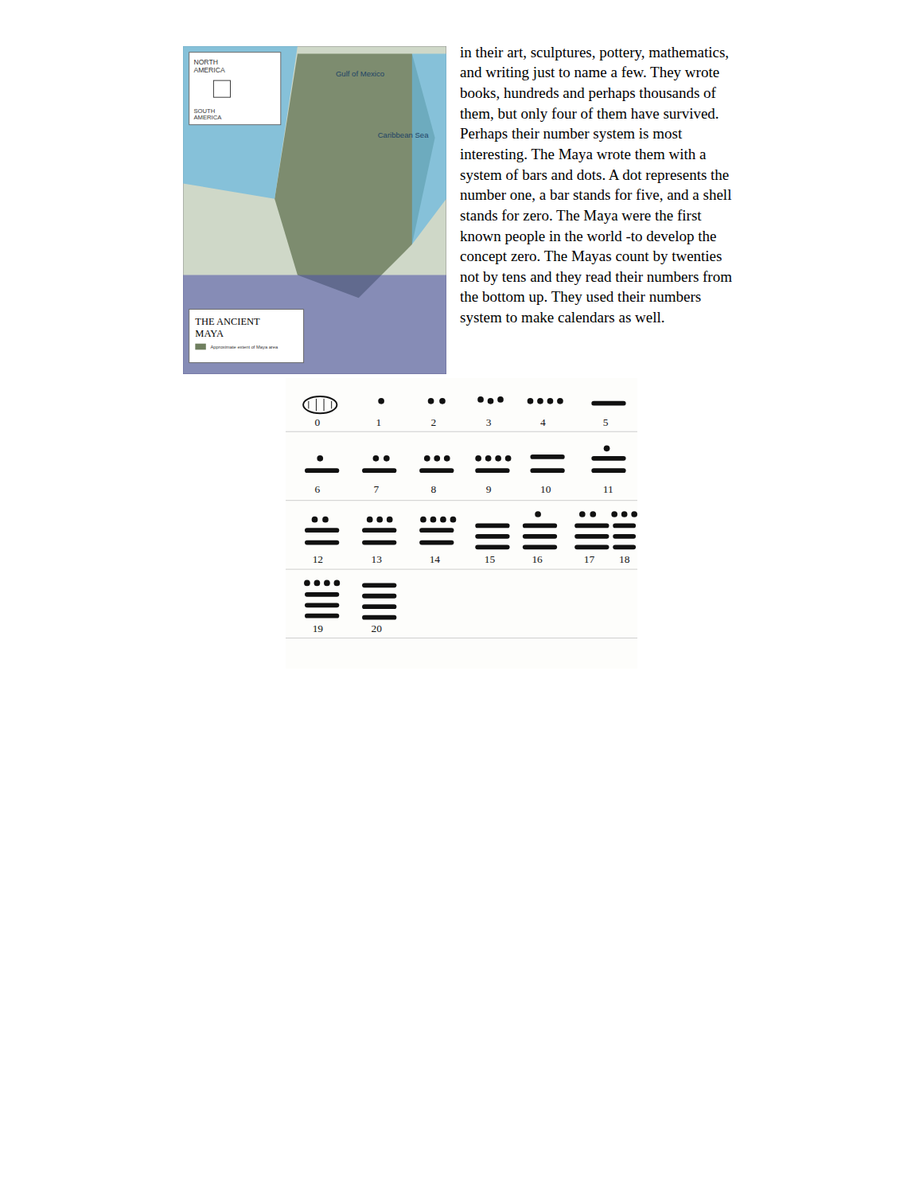in their art, sculptures, pottery, mathematics, and writing just to name a few. They wrote books, hundreds and perhaps thousands of them, but only four of them have survived. Perhaps their number system is most interesting. The Maya wrote them with a system of bars and dots. A dot represents the number one, a bar stands for five, and a shell stands for zero. The Maya were the first known people in the world -to develop the concept zero. The Mayas count by twenties not by tens and they read their numbers from the bottom up. They used their numbers system to make calendars as well.